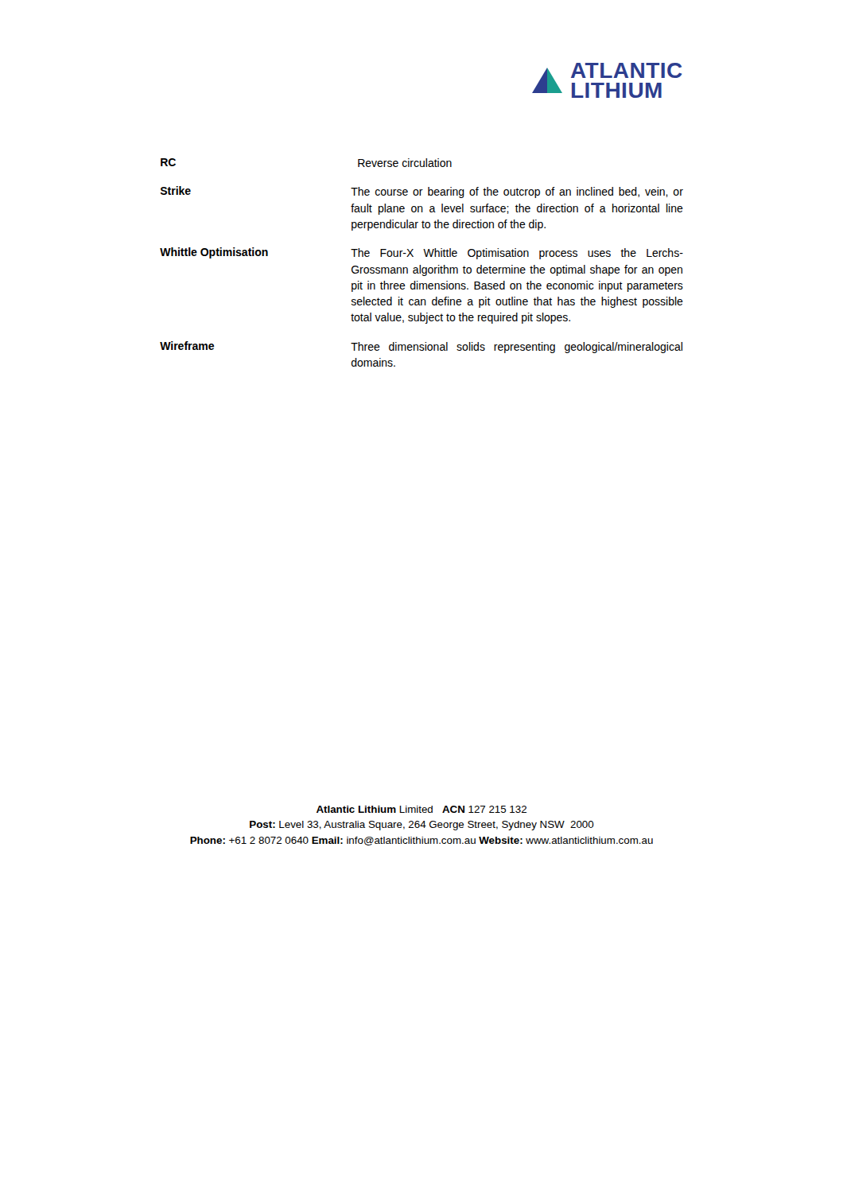ATLANTIC
LITHIUM
RC
Reverse circulation
Strike
The course or bearing of the outcrop of an inclined bed, vein, or fault plane on a level surface; the direction of a horizontal line perpendicular to the direction of the dip.
Whittle Optimisation
The Four-X Whittle Optimisation process uses the Lerchs-Grossmann algorithm to determine the optimal shape for an open pit in three dimensions. Based on the economic input parameters selected it can define a pit outline that has the highest possible total value, subject to the required pit slopes.
Wireframe
Three dimensional solids representing geological/mineralogical domains.
Atlantic Lithium Limited ACN 127 215 132
Post: Level 33, Australia Square, 264 George Street, Sydney NSW 2000
Phone: +61 2 8072 0640 Email: info@atlanticlithium.com.au Website: www.atlanticlithium.com.au